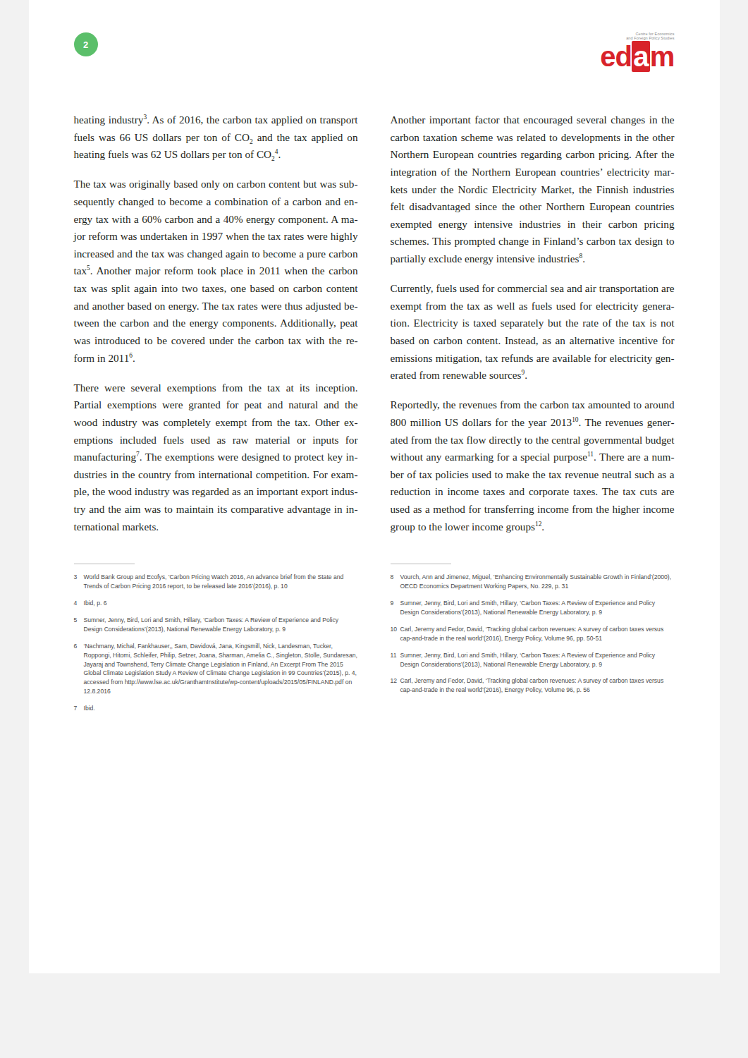2
Centre for Economics
and Foreign Policy Studies
edam
heating industry3. As of 2016, the carbon tax applied on transport fuels was 66 US dollars per ton of CO2 and the tax applied on heating fuels was 62 US dollars per ton of CO24.
The tax was originally based only on carbon content but was subsequently changed to become a combination of a carbon and energy tax with a 60% carbon and a 40% energy component. A major reform was undertaken in 1997 when the tax rates were highly increased and the tax was changed again to become a pure carbon tax5. Another major reform took place in 2011 when the carbon tax was split again into two taxes, one based on carbon content and another based on energy. The tax rates were thus adjusted between the carbon and the energy components. Additionally, peat was introduced to be covered under the carbon tax with the reform in 20116.
There were several exemptions from the tax at its inception. Partial exemptions were granted for peat and natural and the wood industry was completely exempt from the tax. Other exemptions included fuels used as raw material or inputs for manufacturing7. The exemptions were designed to protect key industries in the country from international competition. For example, the wood industry was regarded as an important export industry and the aim was to maintain its comparative advantage in international markets.
3 World Bank Group and Ecofys, ‘Carbon Pricing Watch 2016, An advance brief from the State and Trends of Carbon Pricing 2016 report, to be released late 2016’(2016), p. 10
4 Ibid, p. 6
5 Sumner, Jenny, Bird, Lori and Smith, Hillary, ‘Carbon Taxes: A Review of Experience and Policy Design Considerations’(2013), National Renewable Energy Laboratory, p. 9
6‘Nachmany, Michal, Fankhauser,, Sam, Davidová, Jana, Kingsmill, Nick, Landesman, Tucker, Roppongi, Hitomi, Schleifer, Philip, Setzer, Joana, Sharman, Amelia C., Singleton, Stolle, Sundaresan, Jayaraj and Townshend, Terry Climate Change Legislation in Finland, An Excerpt From The 2015 Global Climate Legislation Study A Review of Climate Change Legislation in 99 Countries’(2015), p. 4, accessed from http://www.lse.ac.uk/GranthamInstitute/wp-content/uploads/2015/05/FINLAND.pdf on 12.8.2016
7 Ibid.
Another important factor that encouraged several changes in the carbon taxation scheme was related to developments in the other Northern European countries regarding carbon pricing. After the integration of the Northern European countries’ electricity markets under the Nordic Electricity Market, the Finnish industries felt disadvantaged since the other Northern European countries exempted energy intensive industries in their carbon pricing schemes. This prompted change in Finland’s carbon tax design to partially exclude energy intensive industries8.
Currently, fuels used for commercial sea and air transportation are exempt from the tax as well as fuels used for electricity generation. Electricity is taxed separately but the rate of the tax is not based on carbon content. Instead, as an alternative incentive for emissions mitigation, tax refunds are available for electricity generated from renewable sources9.
Reportedly, the revenues from the carbon tax amounted to around 800 million US dollars for the year 201310. The revenues generated from the tax flow directly to the central governmental budget without any earmarking for a special purpose11. There are a number of tax policies used to make the tax revenue neutral such as a reduction in income taxes and corporate taxes. The tax cuts are used as a method for transferring income from the higher income group to the lower income groups12.
8 Vourch, Ann and Jimenez, Miguel, ‘Enhancing Environmentally Sustainable Growth in Finland’(2000), OECD Economics Department Working Papers, No. 229, p. 31
9 Sumner, Jenny, Bird, Lori and Smith, Hillary, ‘Carbon Taxes: A Review of Experience and Policy Design Considerations’(2013), National Renewable Energy Laboratory, p. 9
10 Carl, Jeremy and Fedor, David, ‘Tracking global carbon revenues: A survey of carbon taxes versus cap-and-trade in the real world’(2016), Energy Policy, Volume 96, pp. 50-51
11 Sumner, Jenny, Bird, Lori and Smith, Hillary, ‘Carbon Taxes: A Review of Experience and Policy Design Considerations’(2013), National Renewable Energy Laboratory, p. 9
12 Carl, Jeremy and Fedor, David, ‘Tracking global carbon revenues: A survey of carbon taxes versus cap-and-trade in the real world’(2016), Energy Policy, Volume 96, p. 56